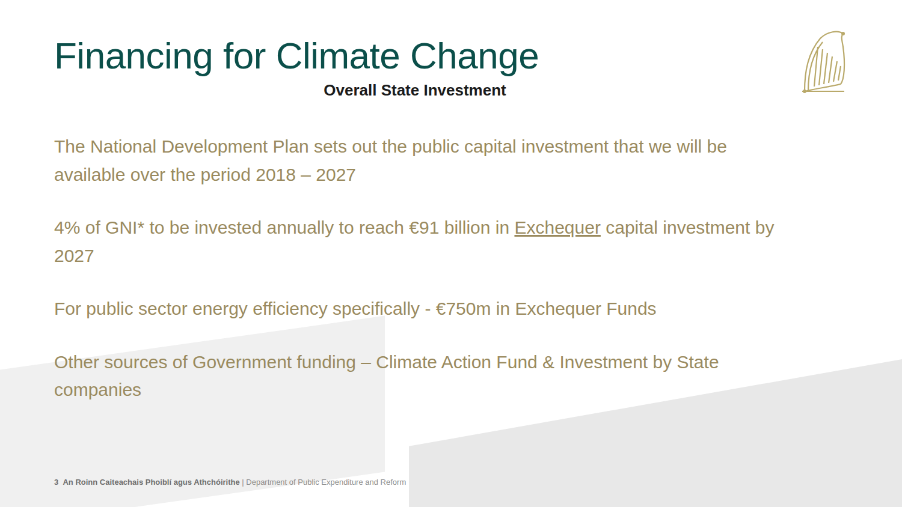Financing for Climate Change
Overall State Investment
The National Development Plan sets out the public capital investment that we will be available over the period 2018 – 2027
4% of GNI* to be invested annually to reach €91 billion in Exchequer capital investment by 2027
For public sector energy efficiency specifically - €750m in Exchequer Funds
Other sources of Government funding – Climate Action Fund & Investment by State companies
3 An Roinn Caiteachais Phoiblí agus Athchóirithe | Department of Public Expenditure and Reform